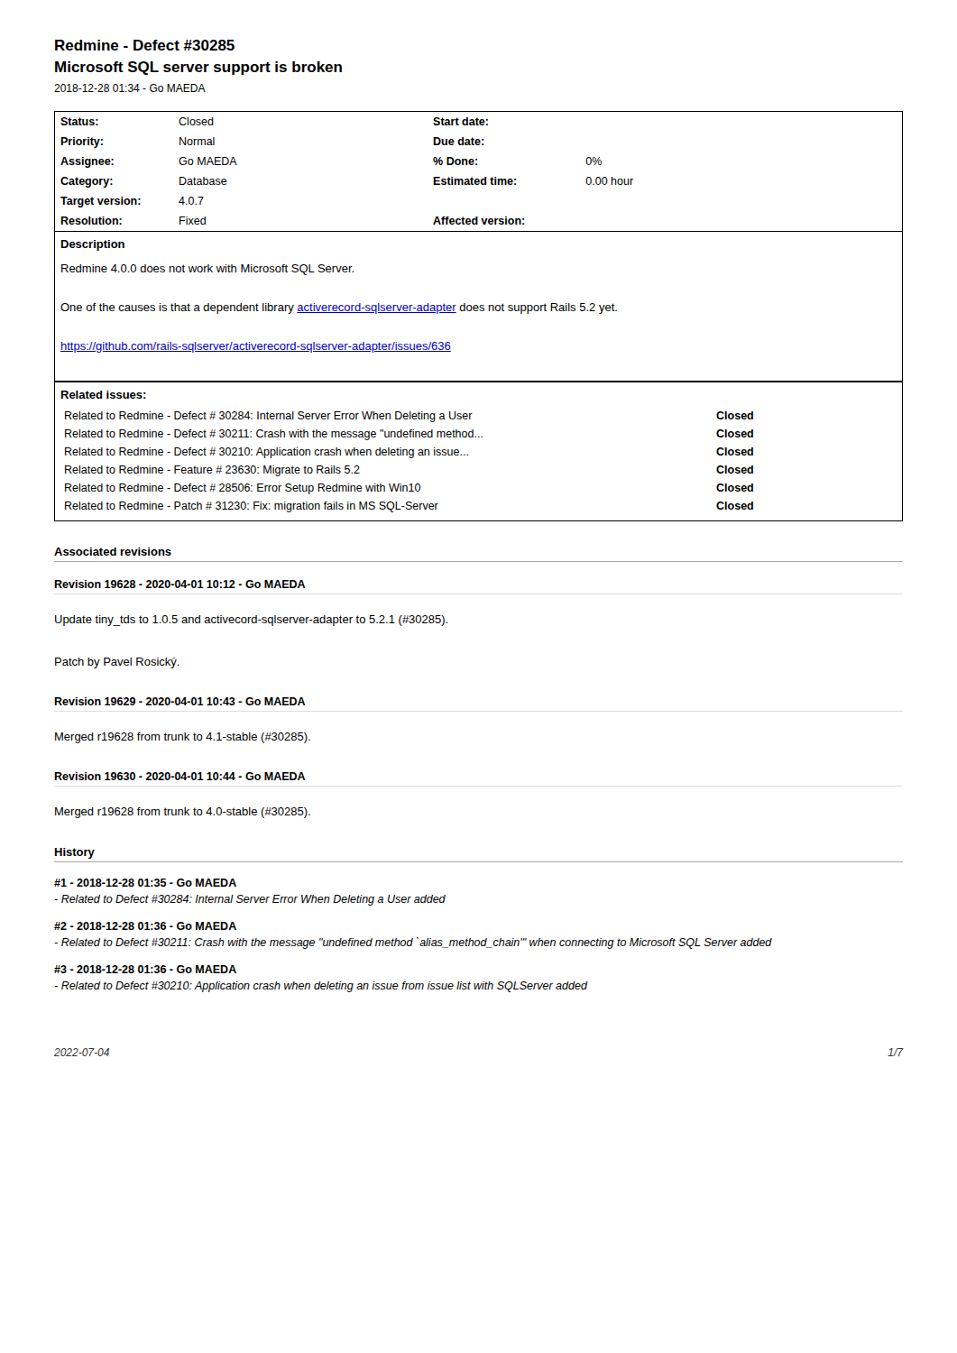Redmine - Defect #30285
Microsoft SQL server support is broken
2018-12-28 01:34 - Go MAEDA
| Status: | Closed | Start date: | |
| Priority: | Normal | Due date: | |
| Assignee: | Go MAEDA | % Done: | 0% |
| Category: | Database | Estimated time: | 0.00 hour |
| Target version: | 4.0.7 | | |
| Resolution: | Fixed | Affected version: | |
Description
Redmine 4.0.0 does not work with Microsoft SQL Server.
One of the causes is that a dependent library activerecord-sqlserver-adapter does not support Rails 5.2 yet.
https://github.com/rails-sqlserver/activerecord-sqlserver-adapter/issues/636
Related issues:
| Related to Redmine - Defect # 30284: Internal Server Error When Deleting a User | Closed |
| Related to Redmine - Defect # 30211: Crash with the message "undefined method... | Closed |
| Related to Redmine - Defect # 30210: Application crash when deleting an issue... | Closed |
| Related to Redmine - Feature # 23630: Migrate to Rails 5.2 | Closed |
| Related to Redmine - Defect # 28506: Error Setup Redmine with Win10 | Closed |
| Related to Redmine - Patch # 31230: Fix: migration fails in MS SQL-Server | Closed |
Associated revisions
Revision 19628 - 2020-04-01 10:12 - Go MAEDA
Update tiny_tds to 1.0.5 and activecord-sqlserver-adapter to 5.2.1 (#30285).
Patch by Pavel Rosický.
Revision 19629 - 2020-04-01 10:43 - Go MAEDA
Merged r19628 from trunk to 4.1-stable (#30285).
Revision 19630 - 2020-04-01 10:44 - Go MAEDA
Merged r19628 from trunk to 4.0-stable (#30285).
History
#1 - 2018-12-28 01:35 - Go MAEDA
- Related to Defect #30284: Internal Server Error When Deleting a User added
#2 - 2018-12-28 01:36 - Go MAEDA
- Related to Defect #30211: Crash with the message "undefined method `alias_method_chain'" when connecting to Microsoft SQL Server added
#3 - 2018-12-28 01:36 - Go MAEDA
- Related to Defect #30210: Application crash when deleting an issue from issue list with SQLServer added
2022-07-04 1/7